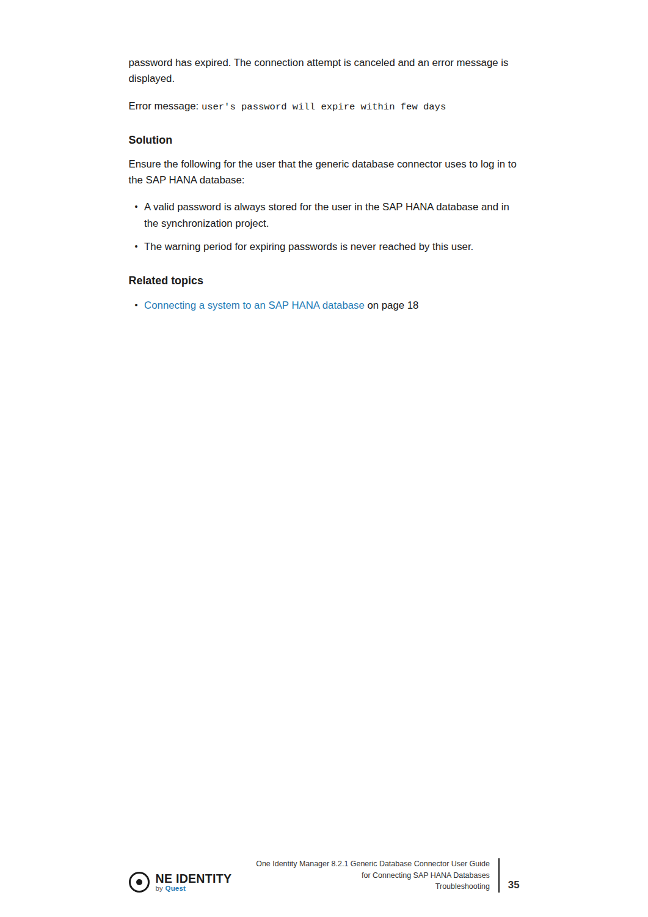password has expired. The connection attempt is canceled and an error message is displayed.
Error message: user's password will expire within few days
Solution
Ensure the following for the user that the generic database connector uses to log in to the SAP HANA database:
A valid password is always stored for the user in the SAP HANA database and in the synchronization project.
The warning period for expiring passwords is never reached by this user.
Related topics
Connecting a system to an SAP HANA database on page 18
NE IDENTITY
by Quest
One Identity Manager 8.2.1 Generic Database Connector User Guide
for Connecting SAP HANA Databases
Troubleshooting
35